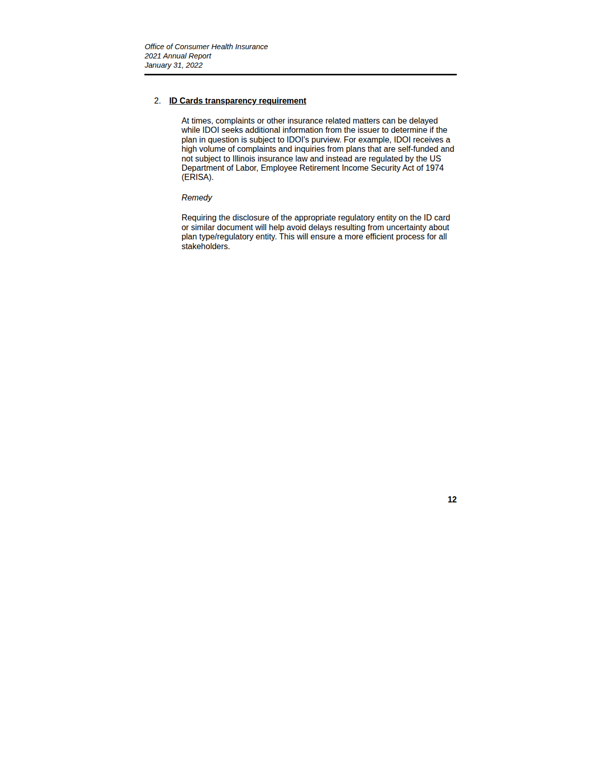Office of Consumer Health Insurance
2021 Annual Report
January 31, 2022
ID Cards transparency requirement
At times, complaints or other insurance related matters can be delayed while IDOI seeks additional information from the issuer to determine if the plan in question is subject to IDOI's purview. For example, IDOI receives a high volume of complaints and inquiries from plans that are self-funded and not subject to Illinois insurance law and instead are regulated by the US Department of Labor, Employee Retirement Income Security Act of 1974 (ERISA).
Remedy
Requiring the disclosure of the appropriate regulatory entity on the ID card or similar document will help avoid delays resulting from uncertainty about plan type/regulatory entity. This will ensure a more efficient process for all stakeholders.
12